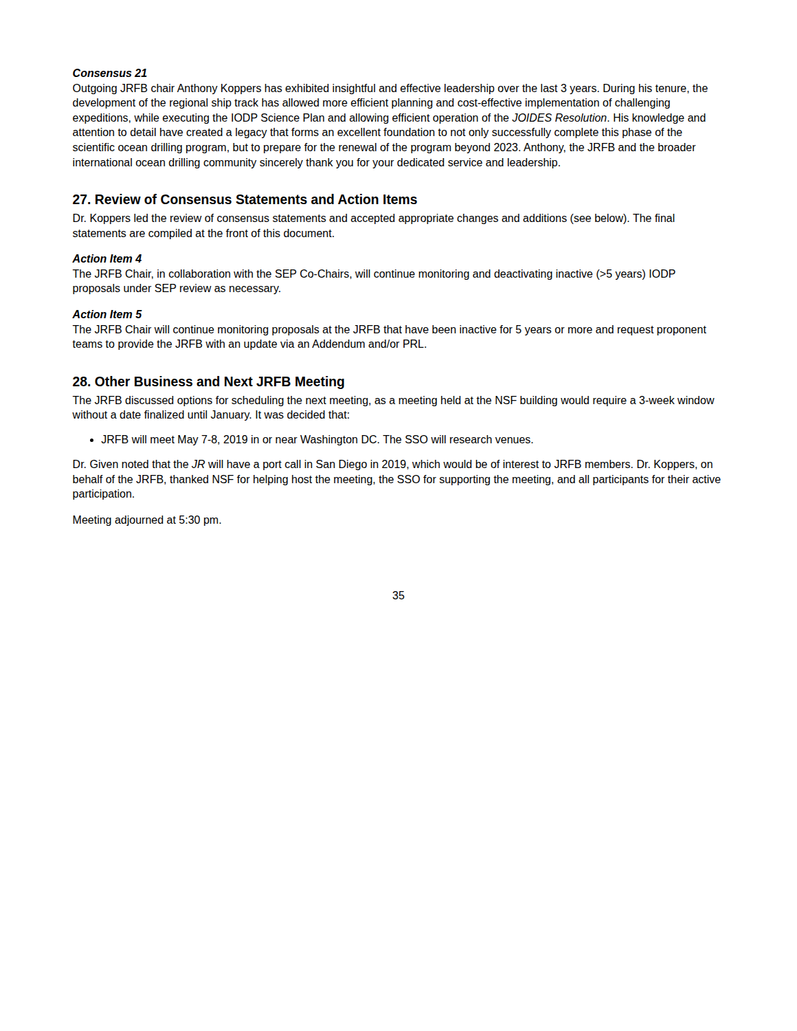Consensus 21
Outgoing JRFB chair Anthony Koppers has exhibited insightful and effective leadership over the last 3 years. During his tenure, the development of the regional ship track has allowed more efficient planning and cost-effective implementation of challenging expeditions, while executing the IODP Science Plan and allowing efficient operation of the JOIDES Resolution. His knowledge and attention to detail have created a legacy that forms an excellent foundation to not only successfully complete this phase of the scientific ocean drilling program, but to prepare for the renewal of the program beyond 2023. Anthony, the JRFB and the broader international ocean drilling community sincerely thank you for your dedicated service and leadership.
27. Review of Consensus Statements and Action Items
Dr. Koppers led the review of consensus statements and accepted appropriate changes and additions (see below). The final statements are compiled at the front of this document.
Action Item 4
The JRFB Chair, in collaboration with the SEP Co-Chairs, will continue monitoring and deactivating inactive (>5 years) IODP proposals under SEP review as necessary.
Action Item 5
The JRFB Chair will continue monitoring proposals at the JRFB that have been inactive for 5 years or more and request proponent teams to provide the JRFB with an update via an Addendum and/or PRL.
28. Other Business and Next JRFB Meeting
The JRFB discussed options for scheduling the next meeting, as a meeting held at the NSF building would require a 3-week window without a date finalized until January. It was decided that:
JRFB will meet May 7-8, 2019 in or near Washington DC. The SSO will research venues.
Dr. Given noted that the JR will have a port call in San Diego in 2019, which would be of interest to JRFB members. Dr. Koppers, on behalf of the JRFB, thanked NSF for helping host the meeting, the SSO for supporting the meeting, and all participants for their active participation.
Meeting adjourned at 5:30 pm.
35